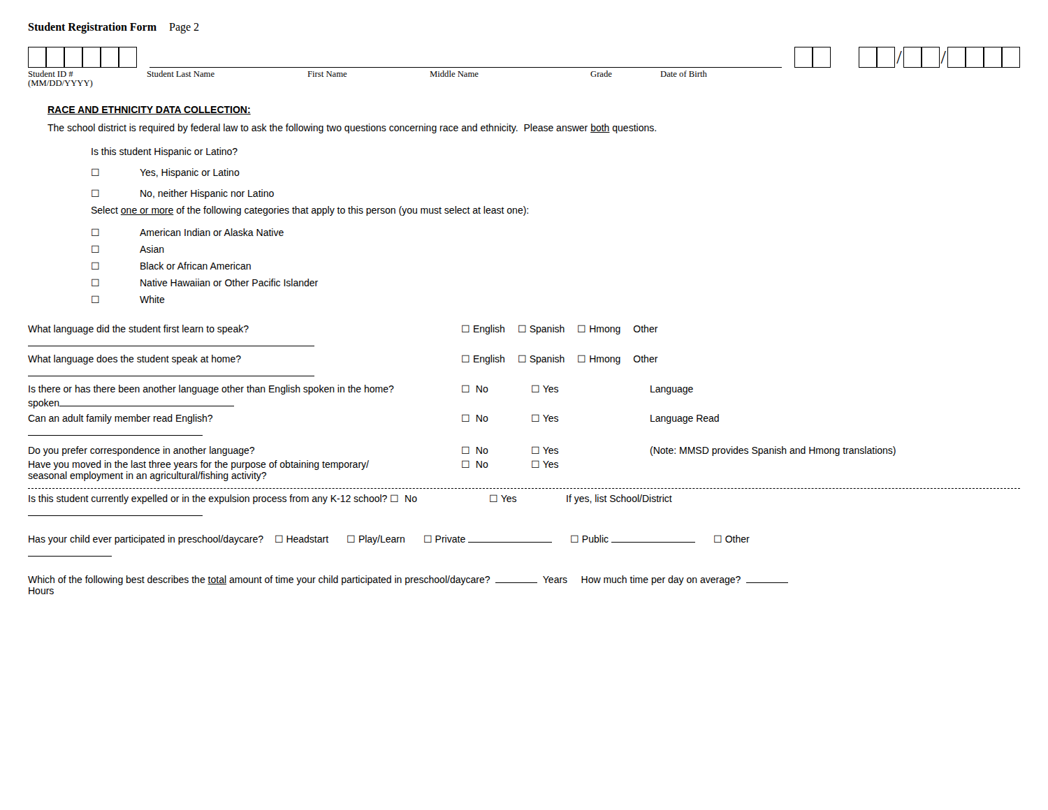Student Registration Form Page 2
/
/
Student ID #
Student Last Name
First Name
Middle Name
Grade
Date of Birth
(MM/DD/YYYY)
RACE AND ETHNICITY DATA COLLECTION:
The school district is required by federal law to ask the following two questions concerning race and ethnicity. Please answer both questions.
Is this student Hispanic or Latino?
☐
Yes, Hispanic or Latino
☐
No, neither Hispanic nor Latino
Select one or more of the following categories that apply to this person (you must select at least one):
☐
American Indian or Alaska Native
☐
Asian
☐
Black or African American
☐
Native Hawaiian or Other Pacific Islander
☐
White
What language did the student first learn to speak?
☐ English☐ Spanish☐ Hmong Other
What language does the student speak at home?
☐ English☐ Spanish☐ Hmong Other
Is there or has there been another language other than English spoken in the home?
☐ No
☐ Yes
Language
spoken
Can an adult family member read English?
☐ No
☐ Yes
Language Read
Do you prefer correspondence in another language?
☐ No
☐ Yes
(Note: MMSD provides Spanish and Hmong translations)
Have you moved in the last three years for the purpose of obtaining temporary/
seasonal employment in an agricultural/fishing activity?
☐ No
☐ Yes
Is this student currently expelled or in the expulsion process from any K-12 school? ☐ No
☐ Yes
If yes, list School/District
Has your child ever participated in preschool/daycare? ☐ Headstart ☐ Play/Learn ☐ Private ☐ Public ☐ Other
Which of the following best describes the total amount of time your child participated in preschool/daycare? Years How much time per day on average?
Hours